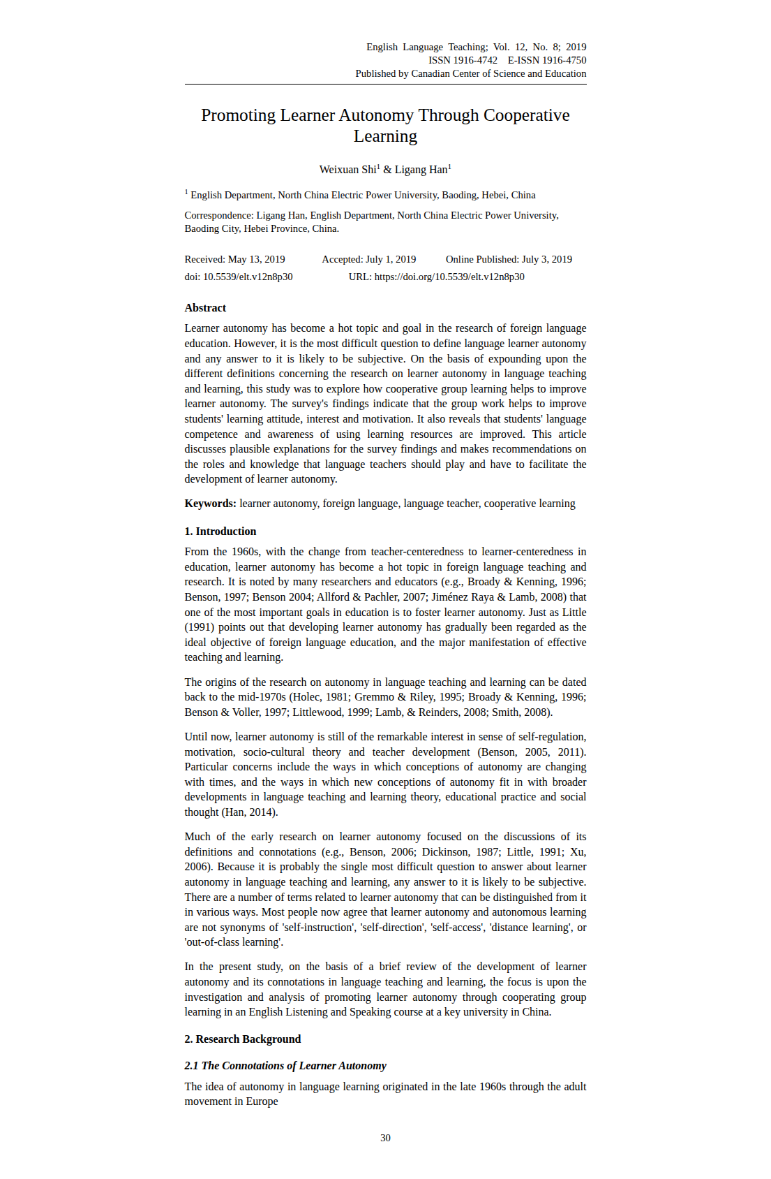English Language Teaching; Vol. 12, No. 8; 2019
ISSN 1916-4742 E-ISSN 1916-4750
Published by Canadian Center of Science and Education
Promoting Learner Autonomy Through Cooperative Learning
Weixuan Shi1 & Ligang Han1
1 English Department, North China Electric Power University, Baoding, Hebei, China
Correspondence: Ligang Han, English Department, North China Electric Power University, Baoding City, Hebei Province, China.
Received: May 13, 2019 Accepted: July 1, 2019 Online Published: July 3, 2019
doi: 10.5539/elt.v12n8p30 URL: https://doi.org/10.5539/elt.v12n8p30
Abstract
Learner autonomy has become a hot topic and goal in the research of foreign language education. However, it is the most difficult question to define language learner autonomy and any answer to it is likely to be subjective. On the basis of expounding upon the different definitions concerning the research on learner autonomy in language teaching and learning, this study was to explore how cooperative group learning helps to improve learner autonomy. The survey's findings indicate that the group work helps to improve students' learning attitude, interest and motivation. It also reveals that students' language competence and awareness of using learning resources are improved. This article discusses plausible explanations for the survey findings and makes recommendations on the roles and knowledge that language teachers should play and have to facilitate the development of learner autonomy.
Keywords: learner autonomy, foreign language, language teacher, cooperative learning
1. Introduction
From the 1960s, with the change from teacher-centeredness to learner-centeredness in education, learner autonomy has become a hot topic in foreign language teaching and research. It is noted by many researchers and educators (e.g., Broady & Kenning, 1996; Benson, 1997; Benson 2004; Allford & Pachler, 2007; Jiménez Raya & Lamb, 2008) that one of the most important goals in education is to foster learner autonomy. Just as Little (1991) points out that developing learner autonomy has gradually been regarded as the ideal objective of foreign language education, and the major manifestation of effective teaching and learning.
The origins of the research on autonomy in language teaching and learning can be dated back to the mid-1970s (Holec, 1981; Gremmo & Riley, 1995; Broady & Kenning, 1996; Benson & Voller, 1997; Littlewood, 1999; Lamb, & Reinders, 2008; Smith, 2008).
Until now, learner autonomy is still of the remarkable interest in sense of self-regulation, motivation, socio-cultural theory and teacher development (Benson, 2005, 2011). Particular concerns include the ways in which conceptions of autonomy are changing with times, and the ways in which new conceptions of autonomy fit in with broader developments in language teaching and learning theory, educational practice and social thought (Han, 2014).
Much of the early research on learner autonomy focused on the discussions of its definitions and connotations (e.g., Benson, 2006; Dickinson, 1987; Little, 1991; Xu, 2006). Because it is probably the single most difficult question to answer about learner autonomy in language teaching and learning, any answer to it is likely to be subjective. There are a number of terms related to learner autonomy that can be distinguished from it in various ways. Most people now agree that learner autonomy and autonomous learning are not synonyms of 'self-instruction', 'self-direction', 'self-access', 'distance learning', or 'out-of-class learning'.
In the present study, on the basis of a brief review of the development of learner autonomy and its connotations in language teaching and learning, the focus is upon the investigation and analysis of promoting learner autonomy through cooperating group learning in an English Listening and Speaking course at a key university in China.
2. Research Background
2.1 The Connotations of Learner Autonomy
The idea of autonomy in language learning originated in the late 1960s through the adult movement in Europe
30